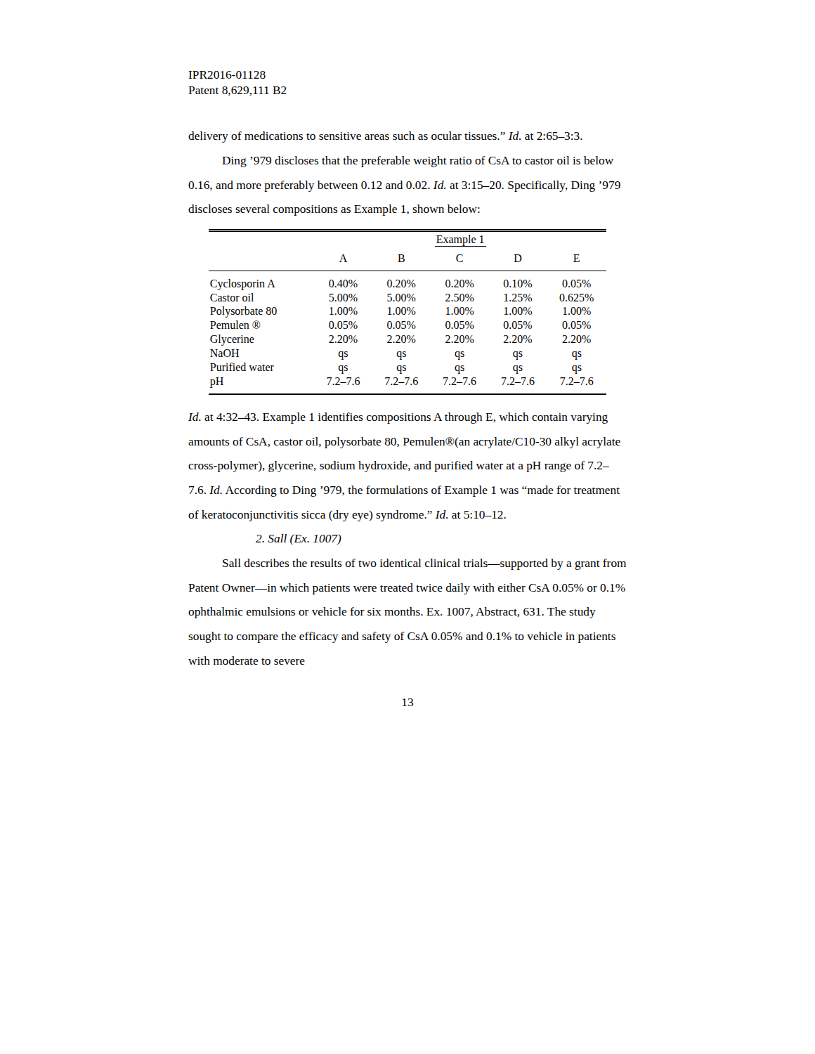IPR2016-01128
Patent 8,629,111 B2
delivery of medications to sensitive areas such as ocular tissues.” Id. at 2:65–3:3.
Ding ’979 discloses that the preferable weight ratio of CsA to castor oil is below 0.16, and more preferably between 0.12 and 0.02. Id. at 3:15–20. Specifically, Ding ’979 discloses several compositions as Example 1, shown below:
| | Example 1 |
| | A | B | C | D | E |
| Cyclosporin A | 0.40% | 0.20% | 0.20% | 0.10% | 0.05% |
| Castor oil | 5.00% | 5.00% | 2.50% | 1.25% | 0.625% |
| Polysorbate 80 | 1.00% | 1.00% | 1.00% | 1.00% | 1.00% |
| Pemulen ® | 0.05% | 0.05% | 0.05% | 0.05% | 0.05% |
| Glycerine | 2.20% | 2.20% | 2.20% | 2.20% | 2.20% |
| NaOH | qs | qs | qs | qs | qs |
| Purified water | qs | qs | qs | qs | qs |
| pH | 7.2–7.6 | 7.2–7.6 | 7.2–7.6 | 7.2–7.6 | 7.2–7.6 |
Id. at 4:32–43. Example 1 identifies compositions A through E, which contain varying amounts of CsA, castor oil, polysorbate 80, Pemulen®(an acrylate/C10-30 alkyl acrylate cross-polymer), glycerine, sodium hydroxide, and purified water at a pH range of 7.2–7.6. Id. According to Ding ’979, the formulations of Example 1 was “made for treatment of keratoconjunctivitis sicca (dry eye) syndrome.” Id. at 5:10–12.
2. Sall (Ex. 1007)
Sall describes the results of two identical clinical trials—supported by a grant from Patent Owner—in which patients were treated twice daily with either CsA 0.05% or 0.1% ophthalmic emulsions or vehicle for six months. Ex. 1007, Abstract, 631. The study sought to compare the efficacy and safety of CsA 0.05% and 0.1% to vehicle in patients with moderate to severe
13